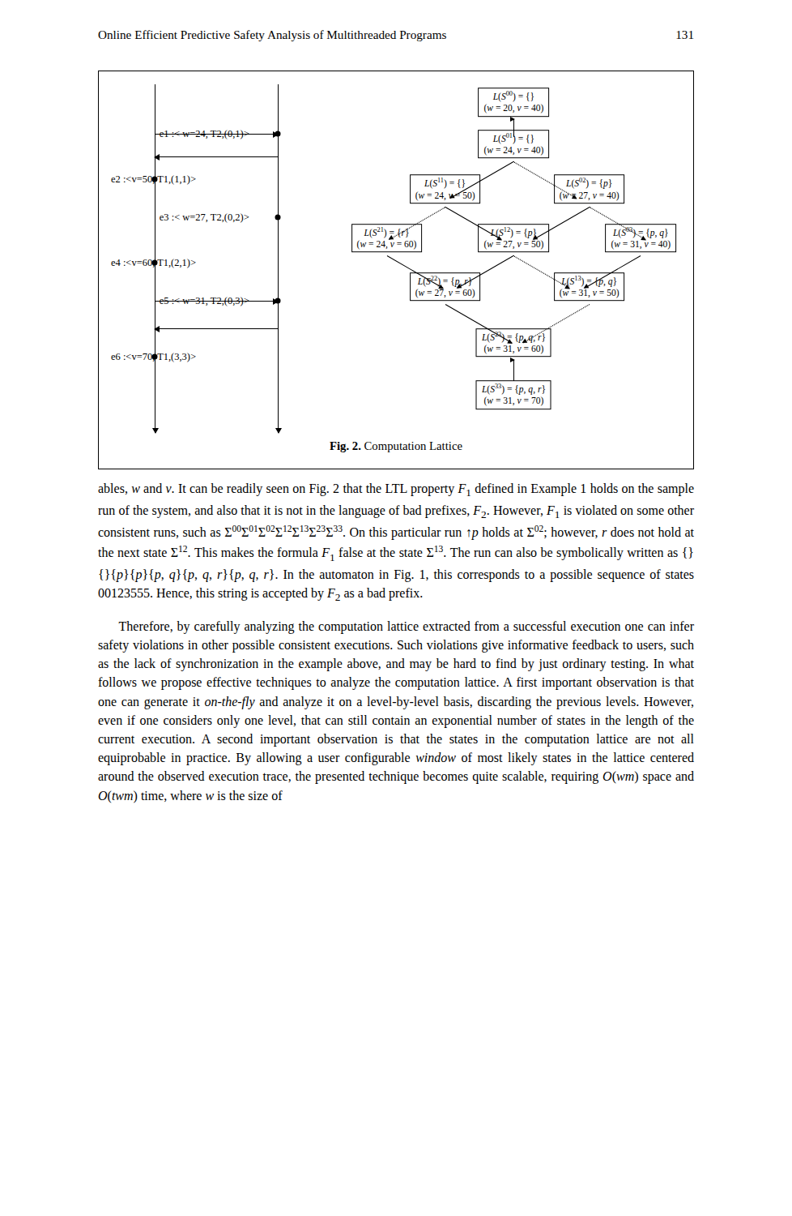Online Efficient Predictive Safety Analysis of Multithreaded Programs 131
e1 :< w=24, T2,(0,1)>
e2 :<v=50, T1,(1,1)>
e3 :< w=27, T2,(0,2)>
e4 :<v=60, T1,(2,1)>
e5 :< w=31, T2,(0,3)>
e6 :<v=70, T1,(3,3)>
L(S00) = {} (w = 20, v = 40)
L(S01) = {} (w = 24, v = 40)
L(S11) = {} (w = 24, v = 50)
L(S02) = {p} (w = 27, v = 40)
L(S21) = {r} (w = 24, v = 60)
L(S12) = {p} (w = 27, v = 50)
L(S03) = {p, q} (w = 31, v = 40)
L(S22) = {p, r} (w = 27, v = 60)
L(S13) = {p, q} (w = 31, v = 50)
L(S23) = {p, q, r} (w = 31, v = 60)
L(S33) = {p, q, r} (w = 31, v = 70)
Fig. 2. Computation Lattice
ables, w and v. It can be readily seen on Fig. 2 that the LTL property F1 defined in Example 1 holds on the sample run of the system, and also that it is not in the language of bad prefixes, F2. However, F1 is violated on some other consistent runs, such as Σ00Σ01Σ02Σ12Σ13Σ23Σ33. On this particular run ↑p holds at Σ02; however, r does not hold at the next state Σ12. This makes the formula F1 false at the state Σ13. The run can also be symbolically written as {}{}{p}{p}{p, q}{p, q, r}{p, q, r}. In the automaton in Fig. 1, this corresponds to a possible sequence of states 00123555. Hence, this string is accepted by F2 as a bad prefix.
Therefore, by carefully analyzing the computation lattice extracted from a successful execution one can infer safety violations in other possible consistent executions. Such violations give informative feedback to users, such as the lack of synchronization in the example above, and may be hard to find by just ordinary testing. In what follows we propose effective techniques to analyze the computation lattice. A first important observation is that one can generate it on-the-fly and analyze it on a level-by-level basis, discarding the previous levels. However, even if one considers only one level, that can still contain an exponential number of states in the length of the current execution. A second important observation is that the states in the computation lattice are not all equiprobable in practice. By allowing a user configurable window of most likely states in the lattice centered around the observed execution trace, the presented technique becomes quite scalable, requiring O(wm) space and O(twm) time, where w is the size of